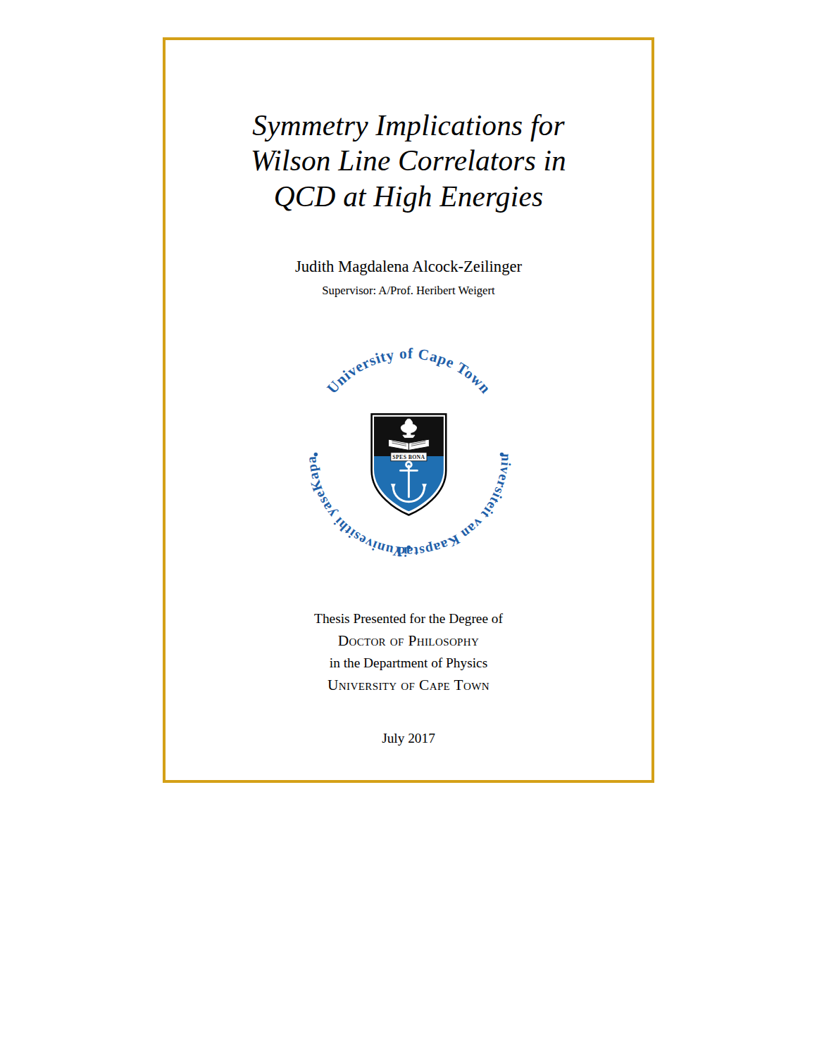Symmetry Implications for Wilson Line Correlators in QCD at High Energies
Judith Magdalena Alcock-Zeilinger
Supervisor: A/Prof. Heribert Weigert
University of Cape Town Universiteit van Kaapstad iYunivesithi yaseKapa SPES BONA
Thesis Presented for the Degree of
Doctor of Philosophy
in the Department of Physics
University of Cape Town
July 2017